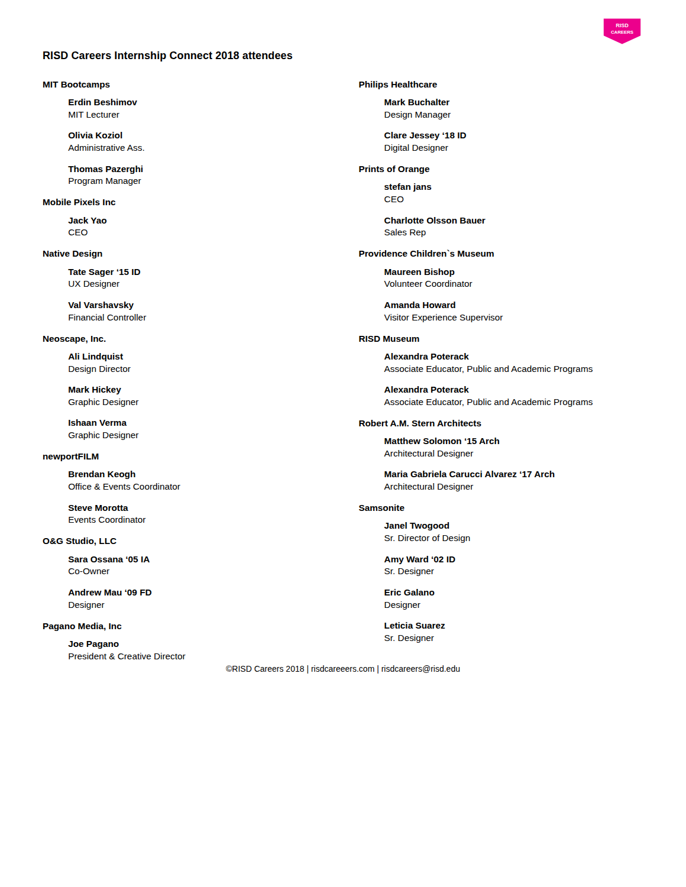RISD CAREERS
RISD Careers Internship Connect 2018 attendees
MIT Bootcamps
Erdin Beshimov MIT Lecturer
Olivia Koziol Administrative Ass.
Thomas Pazerghi Program Manager
Mobile Pixels Inc
Jack Yao CEO
Native Design
Tate Sager ‘15 ID UX Designer
Val Varshavsky Financial Controller
Neoscape, Inc.
Ali Lindquist Design Director
Mark Hickey Graphic Designer
Ishaan Verma Graphic Designer
newportFILM
Brendan Keogh Office & Events Coordinator
Steve Morotta Events Coordinator
O&G Studio, LLC
Sara Ossana ‘05 IA Co-Owner
Andrew Mau ‘09 FD Designer
Pagano Media, Inc
Joe Pagano President & Creative Director
Philips Healthcare
Mark Buchalter Design Manager
Clare Jessey ‘18 ID Digital Designer
Prints of Orange
stefan jans CEO
Charlotte Olsson Bauer Sales Rep
Providence Children`s Museum
Maureen Bishop Volunteer Coordinator
Amanda Howard Visitor Experience Supervisor
RISD Museum
Alexandra Poterack Associate Educator, Public and Academic Programs
Alexandra Poterack Associate Educator, Public and Academic Programs
Robert A.M. Stern Architects
Matthew Solomon ‘15 Arch Architectural Designer
Maria Gabriela Carucci Alvarez ‘17 Arch Architectural Designer
Samsonite
Janel Twogood Sr. Director of Design
Amy Ward ‘02 ID Sr. Designer
Eric Galano Designer
Leticia Suarez Sr. Designer
©RISD Careers 2018 | risdcareeers.com | risdcareers@risd.edu